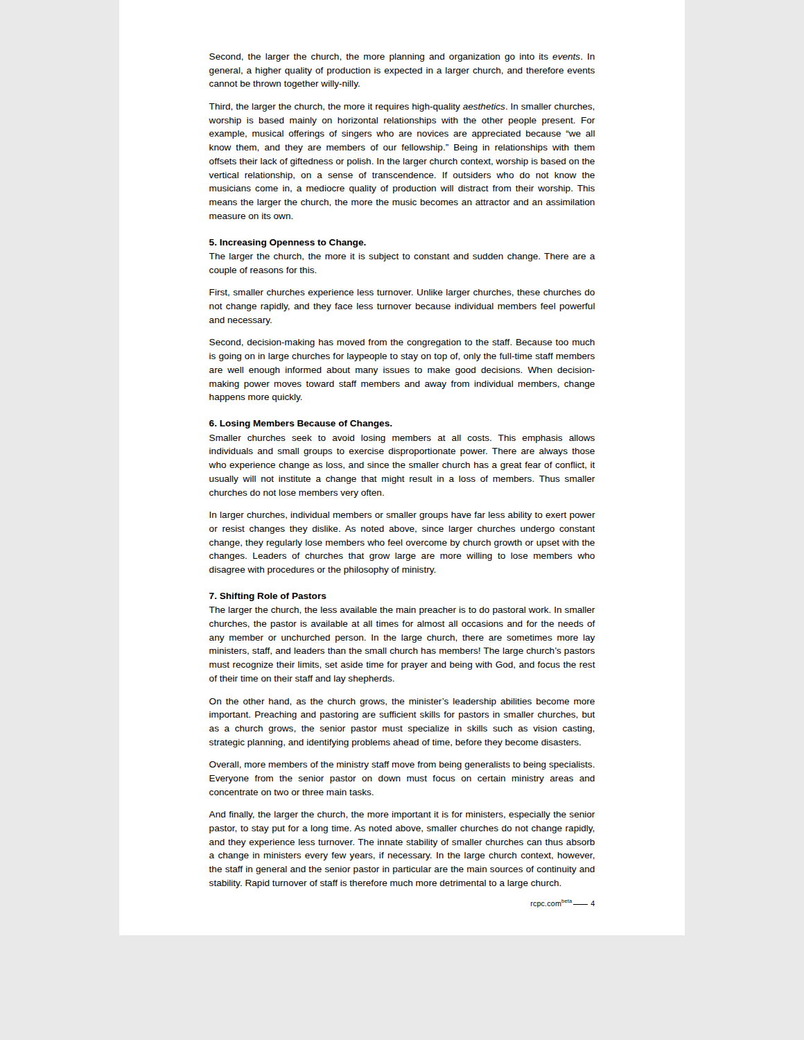Second, the larger the church, the more planning and organization go into its events. In general, a higher quality of production is expected in a larger church, and therefore events cannot be thrown together willy-nilly.
Third, the larger the church, the more it requires high-quality aesthetics. In smaller churches, worship is based mainly on horizontal relationships with the other people present. For example, musical offerings of singers who are novices are appreciated because “we all know them, and they are members of our fellowship.” Being in relationships with them offsets their lack of giftedness or polish. In the larger church context, worship is based on the vertical relationship, on a sense of transcendence. If outsiders who do not know the musicians come in, a mediocre quality of production will distract from their worship. This means the larger the church, the more the music becomes an attractor and an assimilation measure on its own.
5. Increasing Openness to Change.
The larger the church, the more it is subject to constant and sudden change. There are a couple of reasons for this.
First, smaller churches experience less turnover. Unlike larger churches, these churches do not change rapidly, and they face less turnover because individual members feel powerful and necessary.
Second, decision-making has moved from the congregation to the staff. Because too much is going on in large churches for laypeople to stay on top of, only the full-time staff members are well enough informed about many issues to make good decisions. When decision-making power moves toward staff members and away from individual members, change happens more quickly.
6. Losing Members Because of Changes.
Smaller churches seek to avoid losing members at all costs. This emphasis allows individuals and small groups to exercise disproportionate power. There are always those who experience change as loss, and since the smaller church has a great fear of conflict, it usually will not institute a change that might result in a loss of members. Thus smaller churches do not lose members very often.
In larger churches, individual members or smaller groups have far less ability to exert power or resist changes they dislike. As noted above, since larger churches undergo constant change, they regularly lose members who feel overcome by church growth or upset with the changes. Leaders of churches that grow large are more willing to lose members who disagree with procedures or the philosophy of ministry.
7. Shifting Role of Pastors
The larger the church, the less available the main preacher is to do pastoral work. In smaller churches, the pastor is available at all times for almost all occasions and for the needs of any member or unchurched person. In the large church, there are sometimes more lay ministers, staff, and leaders than the small church has members! The large church’s pastors must recognize their limits, set aside time for prayer and being with God, and focus the rest of their time on their staff and lay shepherds.
On the other hand, as the church grows, the minister’s leadership abilities become more important. Preaching and pastoring are sufficient skills for pastors in smaller churches, but as a church grows, the senior pastor must specialize in skills such as vision casting, strategic planning, and identifying problems ahead of time, before they become disasters.
Overall, more members of the ministry staff move from being generalists to being specialists. Everyone from the senior pastor on down must focus on certain ministry areas and concentrate on two or three main tasks.
And finally, the larger the church, the more important it is for ministers, especially the senior pastor, to stay put for a long time. As noted above, smaller churches do not change rapidly, and they experience less turnover. The innate stability of smaller churches can thus absorb a change in ministers every few years, if necessary. In the large church context, however, the staff in general and the senior pastor in particular are the main sources of continuity and stability. Rapid turnover of staff is therefore much more detrimental to a large church.
rcpc.combeta 4